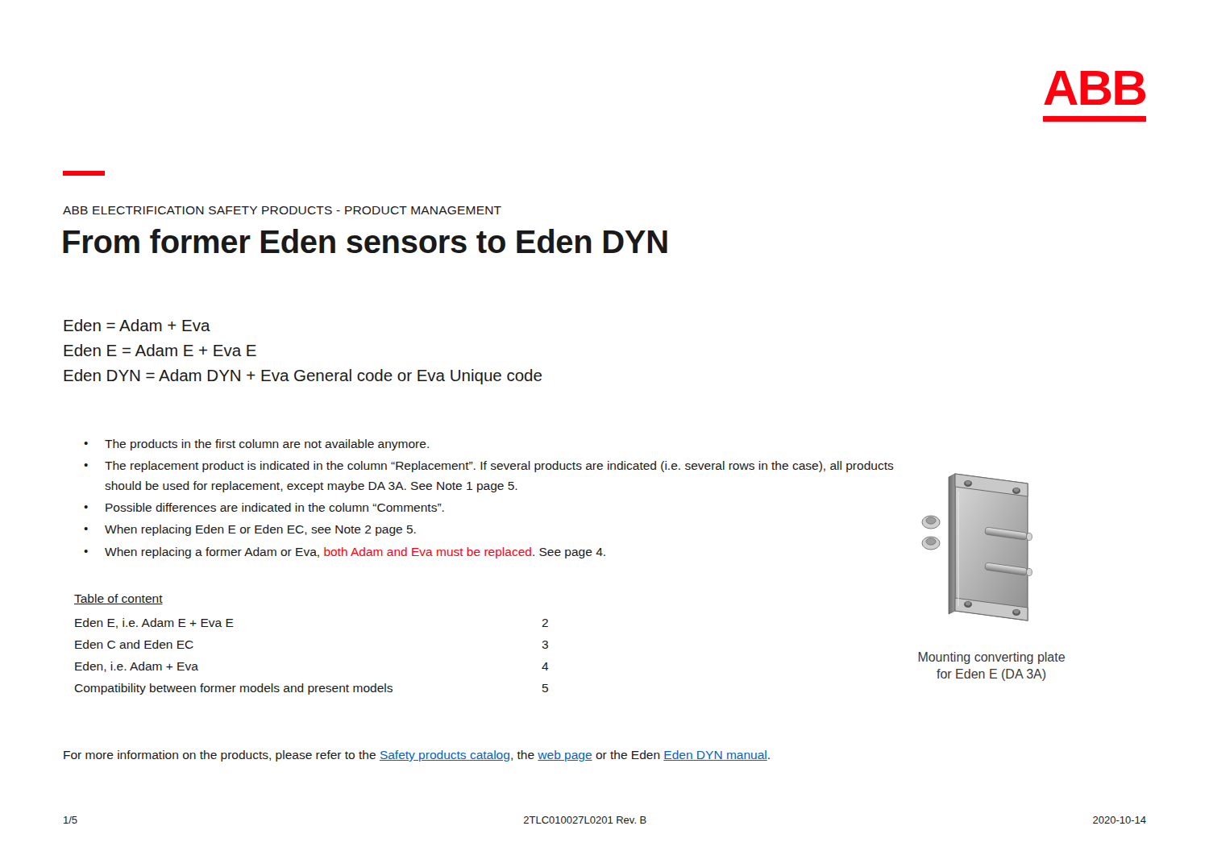ABB
ABB ELECTRIFICATION SAFETY PRODUCTS - PRODUCT MANAGEMENT
From former Eden sensors to Eden DYN
Eden = Adam + Eva
Eden E = Adam E + Eva E
Eden DYN = Adam DYN + Eva General code or Eva Unique code
The products in the first column are not available anymore.
The replacement product is indicated in the column “Replacement”. If several products are indicated (i.e. several rows in the case), all products should be used for replacement, except maybe DA 3A. See Note 1 page 5.
Possible differences are indicated in the column “Comments”.
When replacing Eden E or Eden EC, see Note 2 page 5.
When replacing a former Adam or Eva, both Adam and Eva must be replaced. See page 4.
Table of content
| Eden E, i.e. Adam E + Eva E | 2 |
| Eden C and Eden EC | 3 |
| Eden, i.e. Adam + Eva | 4 |
| Compatibility between former models and present models | 5 |
For more information on the products, please refer to the Safety products catalog, the web page or the Eden Eden DYN manual.
Mounting converting plate
for Eden E (DA 3A)
1/5 2020-10-14
2TLC010027L0201 Rev. B